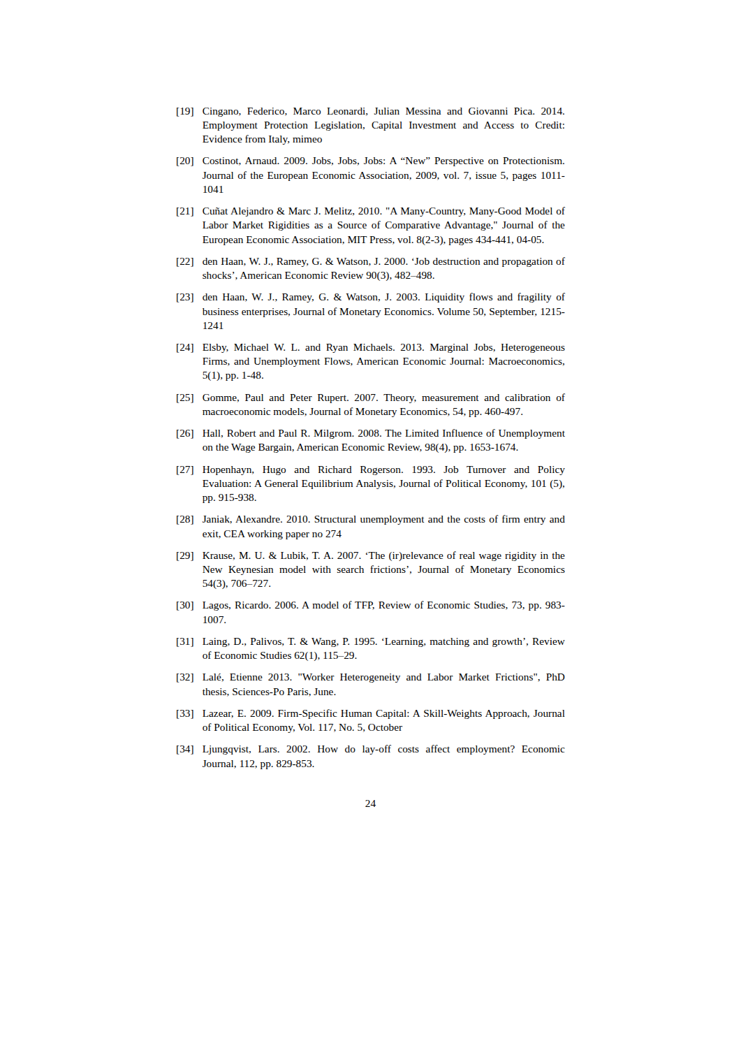[19] Cingano, Federico, Marco Leonardi, Julian Messina and Giovanni Pica. 2014. Employment Protection Legislation, Capital Investment and Access to Credit: Evidence from Italy, mimeo
[20] Costinot, Arnaud. 2009. Jobs, Jobs, Jobs: A “New” Perspective on Protectionism. Journal of the European Economic Association, 2009, vol. 7, issue 5, pages 1011-1041
[21] Cuñat Alejandro & Marc J. Melitz, 2010. "A Many-Country, Many-Good Model of Labor Market Rigidities as a Source of Comparative Advantage," Journal of the European Economic Association, MIT Press, vol. 8(2-3), pages 434-441, 04-05.
[22] den Haan, W. J., Ramey, G. & Watson, J. 2000. ‘Job destruction and propagation of shocks’, American Economic Review 90(3), 482–498.
[23] den Haan, W. J., Ramey, G. & Watson, J. 2003. Liquidity flows and fragility of business enterprises, Journal of Monetary Economics. Volume 50, September, 1215-1241
[24] Elsby, Michael W. L. and Ryan Michaels. 2013. Marginal Jobs, Heterogeneous Firms, and Unemployment Flows, American Economic Journal: Macroeconomics, 5(1), pp. 1-48.
[25] Gomme, Paul and Peter Rupert. 2007. Theory, measurement and calibration of macroeconomic models, Journal of Monetary Economics, 54, pp. 460-497.
[26] Hall, Robert and Paul R. Milgrom. 2008. The Limited Influence of Unemployment on the Wage Bargain, American Economic Review, 98(4), pp. 1653-1674.
[27] Hopenhayn, Hugo and Richard Rogerson. 1993. Job Turnover and Policy Evaluation: A General Equilibrium Analysis, Journal of Political Economy, 101 (5), pp. 915-938.
[28] Janiak, Alexandre. 2010. Structural unemployment and the costs of firm entry and exit, CEA working paper no 274
[29] Krause, M. U. & Lubik, T. A. 2007. ‘The (ir)relevance of real wage rigidity in the New Keynesian model with search frictions’, Journal of Monetary Economics 54(3), 706–727.
[30] Lagos, Ricardo. 2006. A model of TFP, Review of Economic Studies, 73, pp. 983-1007.
[31] Laing, D., Palivos, T. & Wang, P. 1995. ‘Learning, matching and growth’, Review of Economic Studies 62(1), 115–29.
[32] Lalé, Etienne 2013. "Worker Heterogeneity and Labor Market Frictions", PhD thesis, Sciences-Po Paris, June.
[33] Lazear, E. 2009. Firm-Specific Human Capital: A Skill-Weights Approach, Journal of Political Economy, Vol. 117, No. 5, October
[34] Ljungqvist, Lars. 2002. How do lay-off costs affect employment? Economic Journal, 112, pp. 829-853.
24